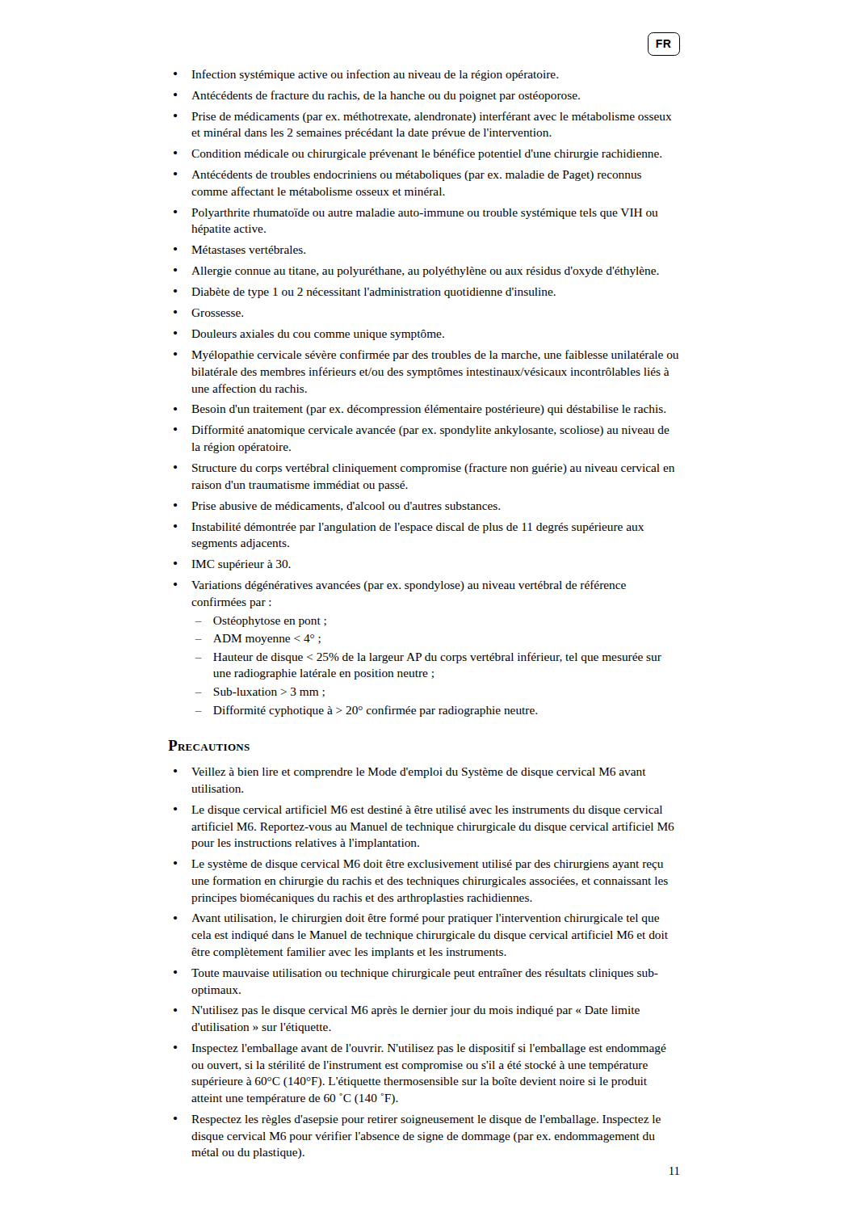FR
Infection systémique active ou infection au niveau de la région opératoire.
Antécédents de fracture du rachis, de la hanche ou du poignet par ostéoporose.
Prise de médicaments (par ex. méthotrexate, alendronate) interférant avec le métabolisme osseux et minéral dans les 2 semaines précédant la date prévue de l'intervention.
Condition médicale ou chirurgicale prévenant le bénéfice potentiel d'une chirurgie rachidienne.
Antécédents de troubles endocriniens ou métaboliques (par ex. maladie de Paget) reconnus comme affectant le métabolisme osseux et minéral.
Polyarthrite rhumatoïde ou autre maladie auto-immune ou trouble systémique tels que VIH ou hépatite active.
Métastases vertébrales.
Allergie connue au titane, au polyuréthane, au polyéthylène ou aux résidus d'oxyde d'éthylène.
Diabète de type 1 ou 2 nécessitant l'administration quotidienne d'insuline.
Grossesse.
Douleurs axiales du cou comme unique symptôme.
Myélopathie cervicale sévère confirmée par des troubles de la marche, une faiblesse unilatérale ou bilatérale des membres inférieurs et/ou des symptômes intestinaux/vésicaux incontrôlables liés à une affection du rachis.
Besoin d'un traitement (par ex. décompression élémentaire postérieure) qui déstabilise le rachis.
Difformité anatomique cervicale avancée (par ex. spondylite ankylosante, scoliose) au niveau de la région opératoire.
Structure du corps vertébral cliniquement compromise (fracture non guérie) au niveau cervical en raison d'un traumatisme immédiat ou passé.
Prise abusive de médicaments, d'alcool ou d'autres substances.
Instabilité démontrée par l'angulation de l'espace discal de plus de 11 degrés supérieure aux segments adjacents.
IMC supérieur à 30.
Variations dégénératives avancées (par ex. spondylose) au niveau vertébral de référence confirmées par :
Ostéophytose en pont ;
ADM moyenne < 4° ;
Hauteur de disque < 25% de la largeur AP du corps vertébral inférieur, tel que mesurée sur une radiographie latérale en position neutre ;
Sub-luxation > 3 mm ;
Difformité cyphotique à > 20° confirmée par radiographie neutre.
Precautions
Veillez à bien lire et comprendre le Mode d'emploi du Système de disque cervical M6 avant utilisation.
Le disque cervical artificiel M6 est destiné à être utilisé avec les instruments du disque cervical artificiel M6. Reportez-vous au Manuel de technique chirurgicale du disque cervical artificiel M6 pour les instructions relatives à l'implantation.
Le système de disque cervical M6 doit être exclusivement utilisé par des chirurgiens ayant reçu une formation en chirurgie du rachis et des techniques chirurgicales associées, et connaissant les principes biomécaniques du rachis et des arthroplasties rachidiennes.
Avant utilisation, le chirurgien doit être formé pour pratiquer l'intervention chirurgicale tel que cela est indiqué dans le Manuel de technique chirurgicale du disque cervical artificiel M6 et doit être complètement familier avec les implants et les instruments.
Toute mauvaise utilisation ou technique chirurgicale peut entraîner des résultats cliniques sub-optimaux.
N'utilisez pas le disque cervical M6 après le dernier jour du mois indiqué par « Date limite d'utilisation » sur l'étiquette.
Inspectez l'emballage avant de l'ouvrir. N'utilisez pas le dispositif si l'emballage est endommagé ou ouvert, si la stérilité de l'instrument est compromise ou s'il a été stocké à une température supérieure à 60°C (140°F). L'étiquette thermosensible sur la boîte devient noire si le produit atteint une température de 60 ˚C (140 ˚F).
Respectez les règles d'asepsie pour retirer soigneusement le disque de l'emballage. Inspectez le disque cervical M6 pour vérifier l'absence de signe de dommage (par ex. endommagement du métal ou du plastique).
11